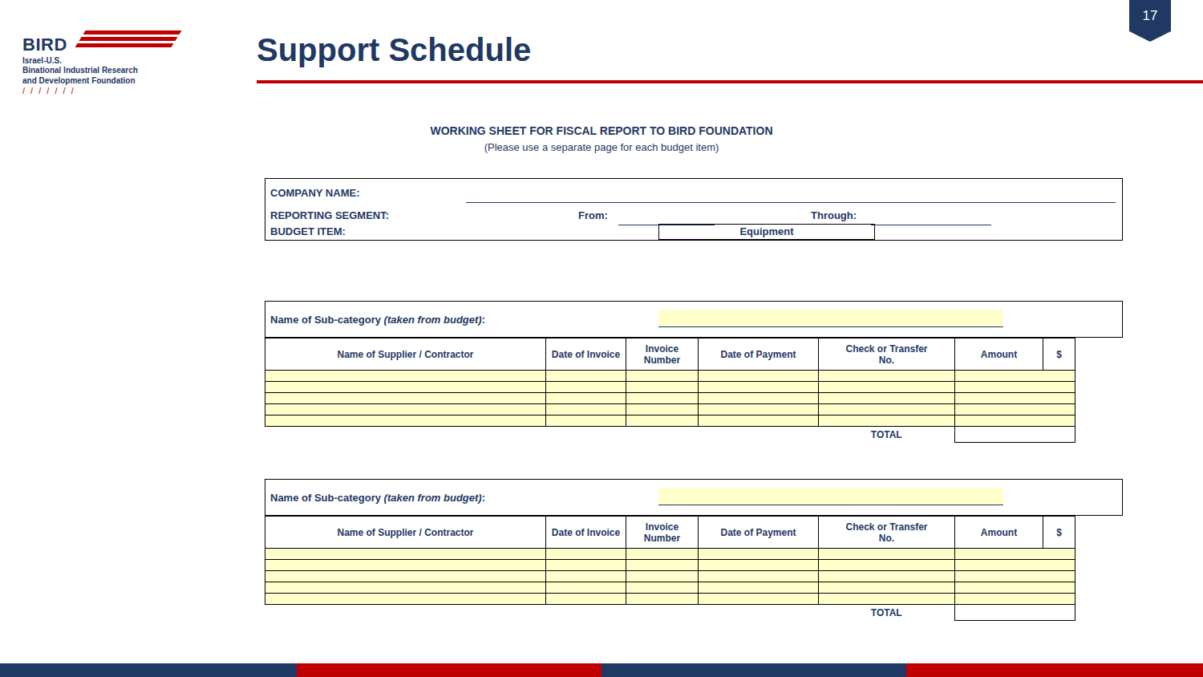17
BIRD
Israel-U.S.
Binational Industrial Research
and Development Foundation
/ / / / / / /
Support Schedule
WORKING SHEET FOR FISCAL REPORT TO BIRD FOUNDATION
(Please use a separate page for each budget item)
COMPANY NAME:
REPORTING SEGMENT:
From:
Through:
BUDGET ITEM:
Equipment
Name of Sub-category (taken from budget):
| Name of Supplier / Contractor | Date of Invoice | Invoice Number | Date of Payment | Check or Transfer No. | Amount | $ |
| --- | --- | --- | --- | --- | --- | --- |
| | TOTAL | |
Name of Sub-category (taken from budget):
| Name of Supplier / Contractor | Date of Invoice | Invoice Number | Date of Payment | Check or Transfer No. | Amount | $ |
| --- | --- | --- | --- | --- | --- | --- |
| | TOTAL | |